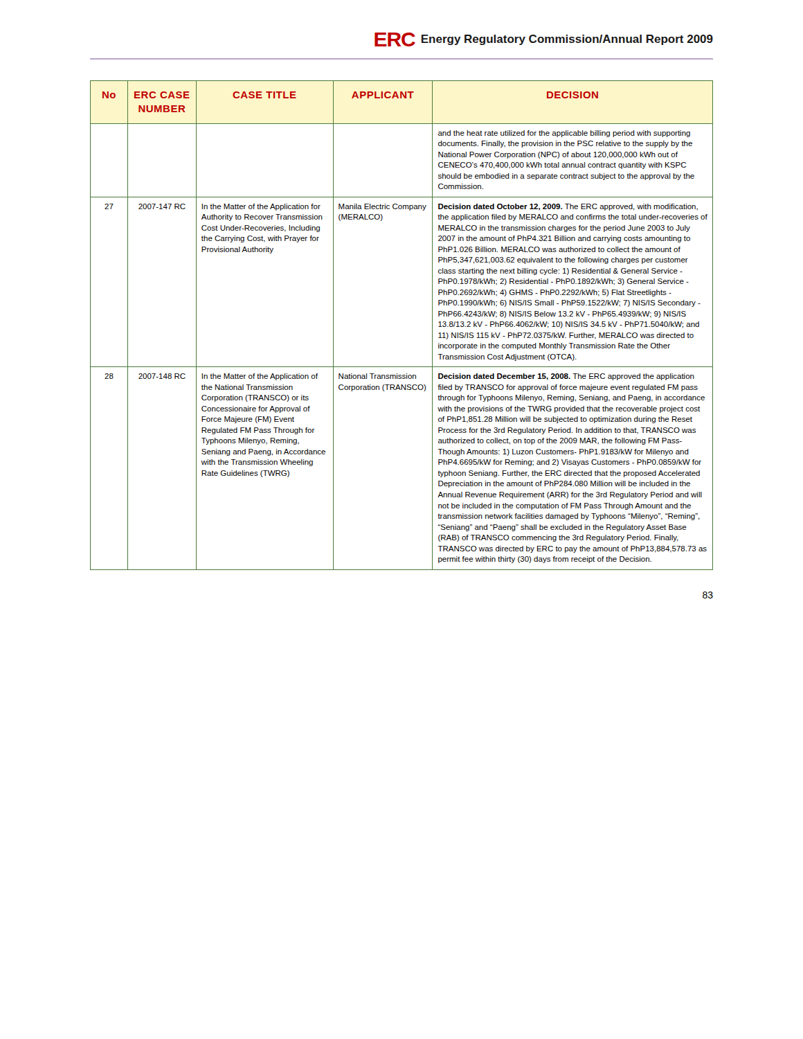ERC Energy Regulatory Commission/Annual Report 2009
| No | ERC CASE NUMBER | CASE TITLE | APPLICANT | DECISION |
| --- | --- | --- | --- | --- |
| | | | | and the heat rate utilized for the applicable billing period with supporting documents. Finally, the provision in the PSC relative to the supply by the National Power Corporation (NPC) of about 120,000,000 kWh out of CENECO’s 470,400,000 kWh total annual contract quantity with KSPC should be embodied in a separate contract subject to the approval by the Commission. |
| 27 | 2007-147 RC | In the Matter of the Application for Authority to Recover Transmission Cost Under-Recoveries, Including the Carrying Cost, with Prayer for Provisional Authority | Manila Electric Company (MERALCO) | Decision dated October 12, 2009. The ERC approved, with modification, the application filed by MERALCO and confirms the total under-recoveries of MERALCO in the transmission charges for the period June 2003 to July 2007 in the amount of PhP4.321 Billion and carrying costs amounting to PhP1.026 Billion. MERALCO was authorized to collect the amount of PhP5,347,621,003.62 equivalent to the following charges per customer class starting the next billing cycle: 1) Residential & General Service - PhP0.1978/kWh; 2) Residential - PhP0.1892/kWh; 3) General Service - PhP0.2692/kWh; 4) GHMS - PhP0.2292/kWh; 5) Flat Streetlights - PhP0.1990/kWh; 6) NIS/IS Small - PhP59.1522/kW; 7) NIS/IS Secondary - PhP66.4243/kW; 8) NIS/IS Below 13.2 kV - PhP65.4939/kW; 9) NIS/IS 13.8/13.2 kV - PhP66.4062/kW; 10) NIS/IS 34.5 kV - PhP71.5040/kW; and 11) NIS/IS 115 kV - PhP72.0375/kW. Further, MERALCO was directed to incorporate in the computed Monthly Transmission Rate the Other Transmission Cost Adjustment (OTCA). |
| 28 | 2007-148 RC | In the Matter of the Application of the National Transmission Corporation (TRANSCO) or its Concessionaire for Approval of Force Majeure (FM) Event Regulated FM Pass Through for Typhoons Milenyo, Reming, Seniang and Paeng, in Accordance with the Transmission Wheeling Rate Guidelines (TWRG) | National Transmission Corporation (TRANSCO) | Decision dated December 15, 2008. The ERC approved the application filed by TRANSCO for approval of force majeure event regulated FM pass through for Typhoons Milenyo, Reming, Seniang, and Paeng, in accordance with the provisions of the TWRG provided that the recoverable project cost of PhP1,851.28 Million will be subjected to optimization during the Reset Process for the 3rd Regulatory Period. In addition to that, TRANSCO was authorized to collect, on top of the 2009 MAR, the following FM Pass-Though Amounts: 1) Luzon Customers- PhP1.9183/kW for Milenyo and PhP4.6695/kW for Reming; and 2) Visayas Customers - PhP0.0859/kW for typhoon Seniang. Further, the ERC directed that the proposed Accelerated Depreciation in the amount of PhP284.080 Million will be included in the Annual Revenue Requirement (ARR) for the 3rd Regulatory Period and will not be included in the computation of FM Pass Through Amount and the transmission network facilities damaged by Typhoons “Milenyo”, “Reming”, “Seniang” and “Paeng” shall be excluded in the Regulatory Asset Base (RAB) of TRANSCO commencing the 3rd Regulatory Period. Finally, TRANSCO was directed by ERC to pay the amount of PhP13,884,578.73 as permit fee within thirty (30) days from receipt of the Decision. |
83